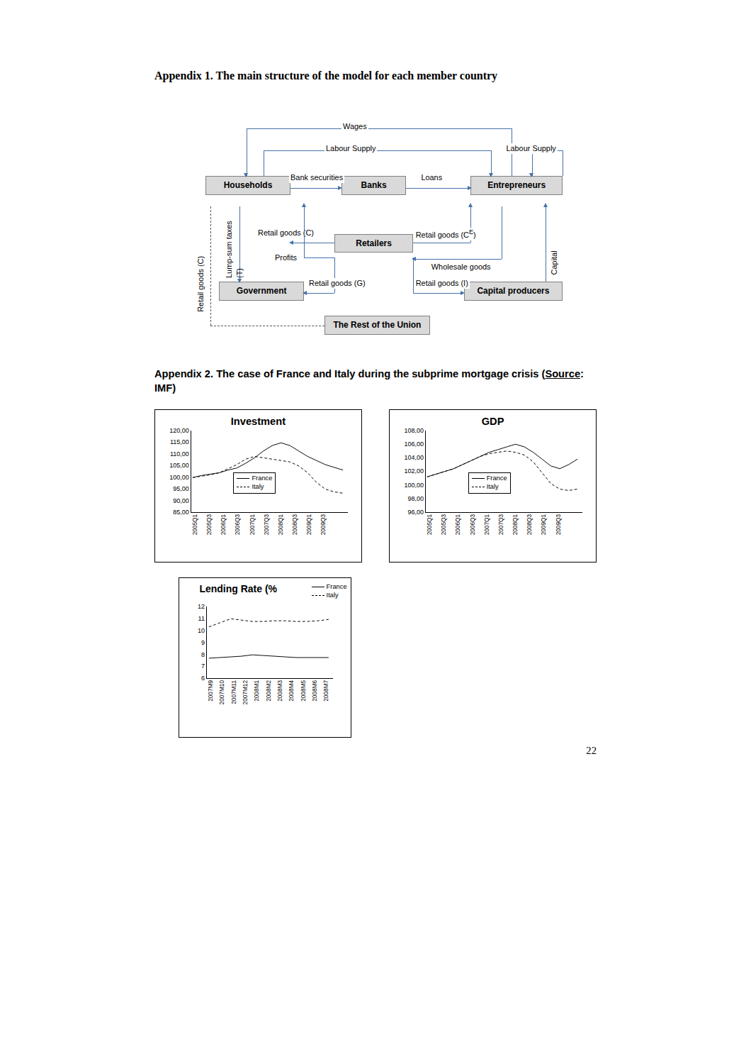Appendix 1. The main structure of the model for each member country
Households
Banks
Entrepreneurs
Retailers
Government
Capital producers
The Rest of the Union
Wages
Labour Supply
Labour Supply
Bank securities
Loans
Retail goods (C)
Retail goods (CE)
Wholesale goods
Profits
Retail goods (G)
Lump-sum taxes
(T)
Retail goods (I)
Capital
Retail goods (C)
Appendix 2. The case of France and Italy during the subprime mortgage crisis (Source: IMF)
Investment
120,00
115,00
110,00
105,00
100,00
95,00
90,00
85,00
France
Italy
2005Q1
2005Q3
2006Q1
2006Q3
2007Q1
2007Q3
2008Q1
2008Q3
2009Q1
2009Q3
GDP
108,00
106,00
104,00
102,00
100,00
98,00
96,00
France
Italy
2005Q1
2005Q3
2006Q1
2006Q3
2007Q1
2007Q3
2008Q1
2008Q3
2009Q1
2009Q3
Lending Rate (%
France
Italy
12
11
10
9
8
7
6
2007M9
2007M10
2007M11
2007M12
2008M1
2008M2
2008M3
2008M4
2008M5
2008M6
2008M7
22